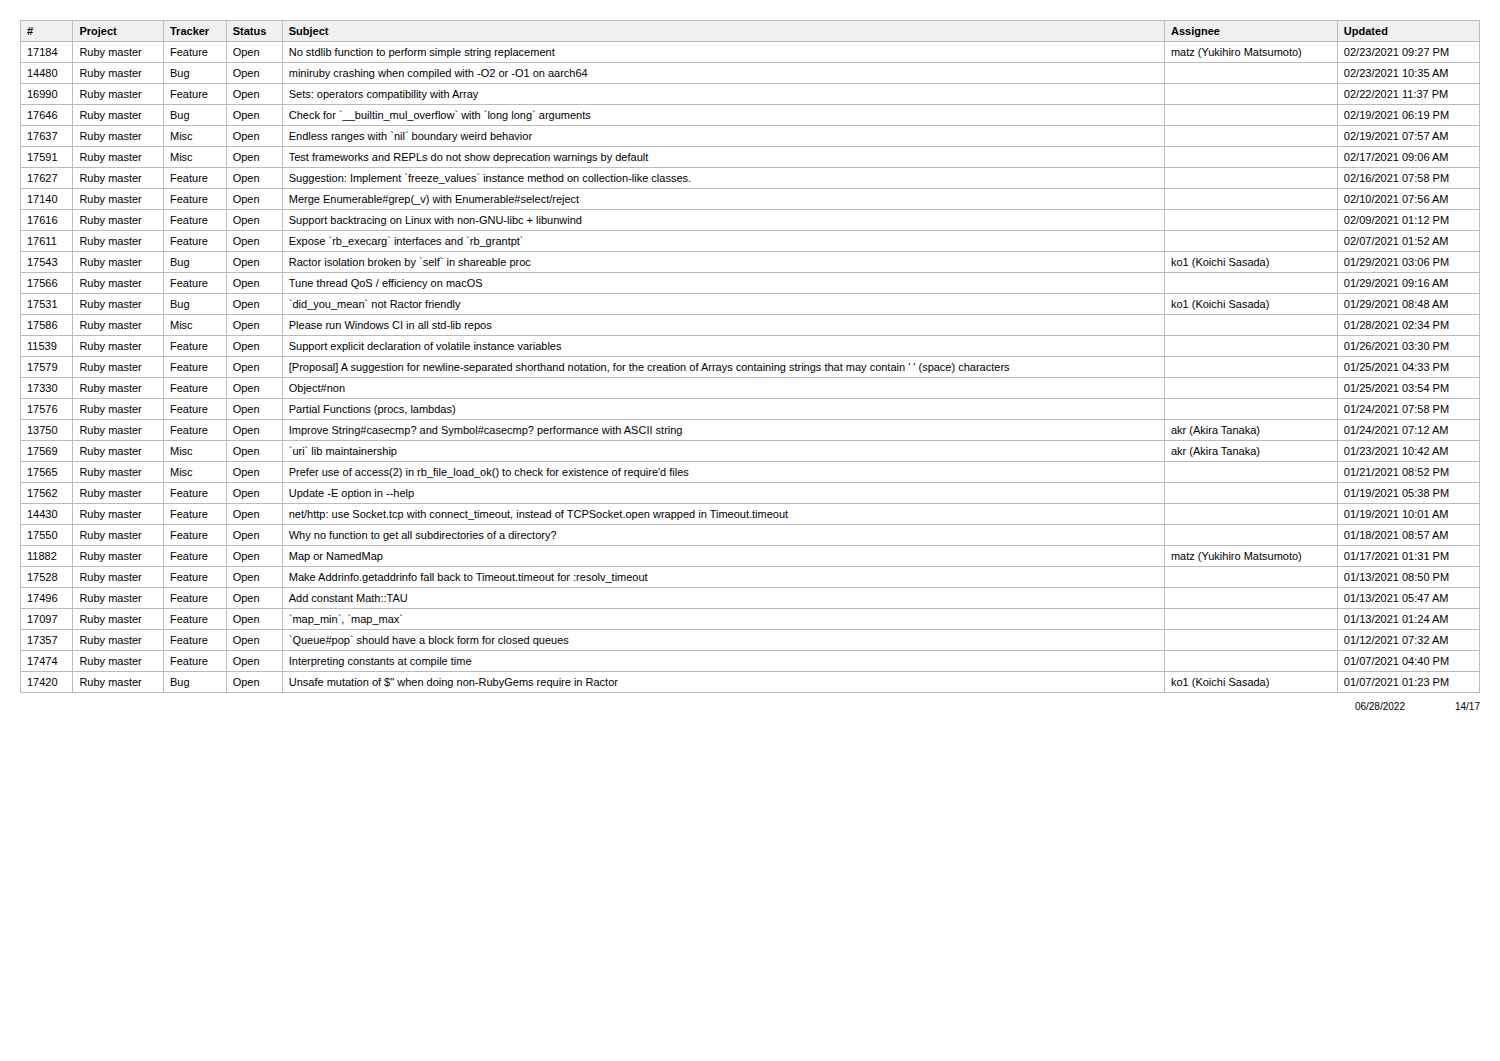| # | Project | Tracker | Status | Subject | Assignee | Updated |
| --- | --- | --- | --- | --- | --- | --- |
| 17184 | Ruby master | Feature | Open | No stdlib function to perform simple string replacement | matz (Yukihiro Matsumoto) | 02/23/2021 09:27 PM |
| 14480 | Ruby master | Bug | Open | miniruby crashing when compiled with -O2 or -O1 on aarch64 | | 02/23/2021 10:35 AM |
| 16990 | Ruby master | Feature | Open | Sets: operators compatibility with Array | | 02/22/2021 11:37 PM |
| 17646 | Ruby master | Bug | Open | Check for `__builtin_mul_overflow` with `long long` arguments | | 02/19/2021 06:19 PM |
| 17637 | Ruby master | Misc | Open | Endless ranges with `nil` boundary weird behavior | | 02/19/2021 07:57 AM |
| 17591 | Ruby master | Misc | Open | Test frameworks and REPLs do not show deprecation warnings by default | | 02/17/2021 09:06 AM |
| 17627 | Ruby master | Feature | Open | Suggestion: Implement `freeze_values` instance method on collection-like classes. | | 02/16/2021 07:58 PM |
| 17140 | Ruby master | Feature | Open | Merge Enumerable#grep(_v) with Enumerable#select/reject | | 02/10/2021 07:56 AM |
| 17616 | Ruby master | Feature | Open | Support backtracing on Linux with non-GNU-libc + libunwind | | 02/09/2021 01:12 PM |
| 17611 | Ruby master | Feature | Open | Expose `rb_execarg` interfaces and `rb_grantpt` | | 02/07/2021 01:52 AM |
| 17543 | Ruby master | Bug | Open | Ractor isolation broken by `self` in shareable proc | ko1 (Koichi Sasada) | 01/29/2021 03:06 PM |
| 17566 | Ruby master | Feature | Open | Tune thread QoS / efficiency on macOS | | 01/29/2021 09:16 AM |
| 17531 | Ruby master | Bug | Open | `did_you_mean` not Ractor friendly | ko1 (Koichi Sasada) | 01/29/2021 08:48 AM |
| 17586 | Ruby master | Misc | Open | Please run Windows CI in all std-lib repos | | 01/28/2021 02:34 PM |
| 11539 | Ruby master | Feature | Open | Support explicit declaration of volatile instance variables | | 01/26/2021 03:30 PM |
| 17579 | Ruby master | Feature | Open | [Proposal] A suggestion for newline-separated shorthand notation, for the creation of Arrays containing strings that may contain ' ' (space) characters | | 01/25/2021 04:33 PM |
| 17330 | Ruby master | Feature | Open | Object#non | | 01/25/2021 03:54 PM |
| 17576 | Ruby master | Feature | Open | Partial Functions (procs, lambdas) | | 01/24/2021 07:58 PM |
| 13750 | Ruby master | Feature | Open | Improve String#casecmp? and Symbol#casecmp? performance with ASCII string | akr (Akira Tanaka) | 01/24/2021 07:12 AM |
| 17569 | Ruby master | Misc | Open | `uri` lib maintainership | akr (Akira Tanaka) | 01/23/2021 10:42 AM |
| 17565 | Ruby master | Misc | Open | Prefer use of access(2) in rb_file_load_ok() to check for existence of require'd files | | 01/21/2021 08:52 PM |
| 17562 | Ruby master | Feature | Open | Update -E option in --help | | 01/19/2021 05:38 PM |
| 14430 | Ruby master | Feature | Open | net/http: use Socket.tcp with connect_timeout, instead of TCPSocket.open wrapped in Timeout.timeout | | 01/19/2021 10:01 AM |
| 17550 | Ruby master | Feature | Open | Why no function to get all subdirectories of a directory? | | 01/18/2021 08:57 AM |
| 11882 | Ruby master | Feature | Open | Map or NamedMap | matz (Yukihiro Matsumoto) | 01/17/2021 01:31 PM |
| 17528 | Ruby master | Feature | Open | Make Addrinfo.getaddrinfo fall back to Timeout.timeout for :resolv_timeout | | 01/13/2021 08:50 PM |
| 17496 | Ruby master | Feature | Open | Add constant Math::TAU | | 01/13/2021 05:47 AM |
| 17097 | Ruby master | Feature | Open | `map_min`, `map_max` | | 01/13/2021 01:24 AM |
| 17357 | Ruby master | Feature | Open | `Queue#pop` should have a block form for closed queues | | 01/12/2021 07:32 AM |
| 17474 | Ruby master | Feature | Open | Interpreting constants at compile time | | 01/07/2021 04:40 PM |
| 17420 | Ruby master | Bug | Open | Unsafe mutation of $" when doing non-RubyGems require in Ractor | ko1 (Koichi Sasada) | 01/07/2021 01:23 PM |
06/28/2022 14/17